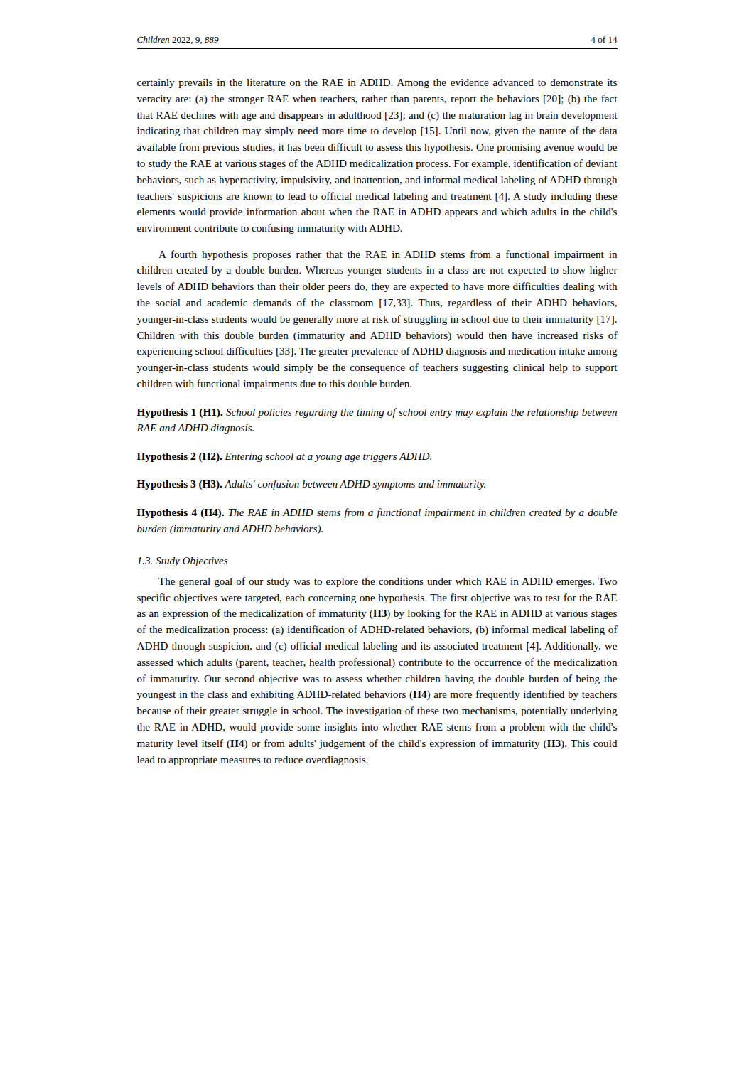Children 2022, 9, 889 4 of 14
certainly prevails in the literature on the RAE in ADHD. Among the evidence advanced to demonstrate its veracity are: (a) the stronger RAE when teachers, rather than parents, report the behaviors [20]; (b) the fact that RAE declines with age and disappears in adulthood [23]; and (c) the maturation lag in brain development indicating that children may simply need more time to develop [15]. Until now, given the nature of the data available from previous studies, it has been difficult to assess this hypothesis. One promising avenue would be to study the RAE at various stages of the ADHD medicalization process. For example, identification of deviant behaviors, such as hyperactivity, impulsivity, and inattention, and informal medical labeling of ADHD through teachers' suspicions are known to lead to official medical labeling and treatment [4]. A study including these elements would provide information about when the RAE in ADHD appears and which adults in the child's environment contribute to confusing immaturity with ADHD.
A fourth hypothesis proposes rather that the RAE in ADHD stems from a functional impairment in children created by a double burden. Whereas younger students in a class are not expected to show higher levels of ADHD behaviors than their older peers do, they are expected to have more difficulties dealing with the social and academic demands of the classroom [17,33]. Thus, regardless of their ADHD behaviors, younger-in-class students would be generally more at risk of struggling in school due to their immaturity [17]. Children with this double burden (immaturity and ADHD behaviors) would then have increased risks of experiencing school difficulties [33]. The greater prevalence of ADHD diagnosis and medication intake among younger-in-class students would simply be the consequence of teachers suggesting clinical help to support children with functional impairments due to this double burden.
Hypothesis 1 (H1). School policies regarding the timing of school entry may explain the relationship between RAE and ADHD diagnosis.
Hypothesis 2 (H2). Entering school at a young age triggers ADHD.
Hypothesis 3 (H3). Adults' confusion between ADHD symptoms and immaturity.
Hypothesis 4 (H4). The RAE in ADHD stems from a functional impairment in children created by a double burden (immaturity and ADHD behaviors).
1.3. Study Objectives
The general goal of our study was to explore the conditions under which RAE in ADHD emerges. Two specific objectives were targeted, each concerning one hypothesis. The first objective was to test for the RAE as an expression of the medicalization of immaturity (H3) by looking for the RAE in ADHD at various stages of the medicalization process: (a) identification of ADHD-related behaviors, (b) informal medical labeling of ADHD through suspicion, and (c) official medical labeling and its associated treatment [4]. Additionally, we assessed which adults (parent, teacher, health professional) contribute to the occurrence of the medicalization of immaturity. Our second objective was to assess whether children having the double burden of being the youngest in the class and exhibiting ADHD-related behaviors (H4) are more frequently identified by teachers because of their greater struggle in school. The investigation of these two mechanisms, potentially underlying the RAE in ADHD, would provide some insights into whether RAE stems from a problem with the child's maturity level itself (H4) or from adults' judgement of the child's expression of immaturity (H3). This could lead to appropriate measures to reduce overdiagnosis.